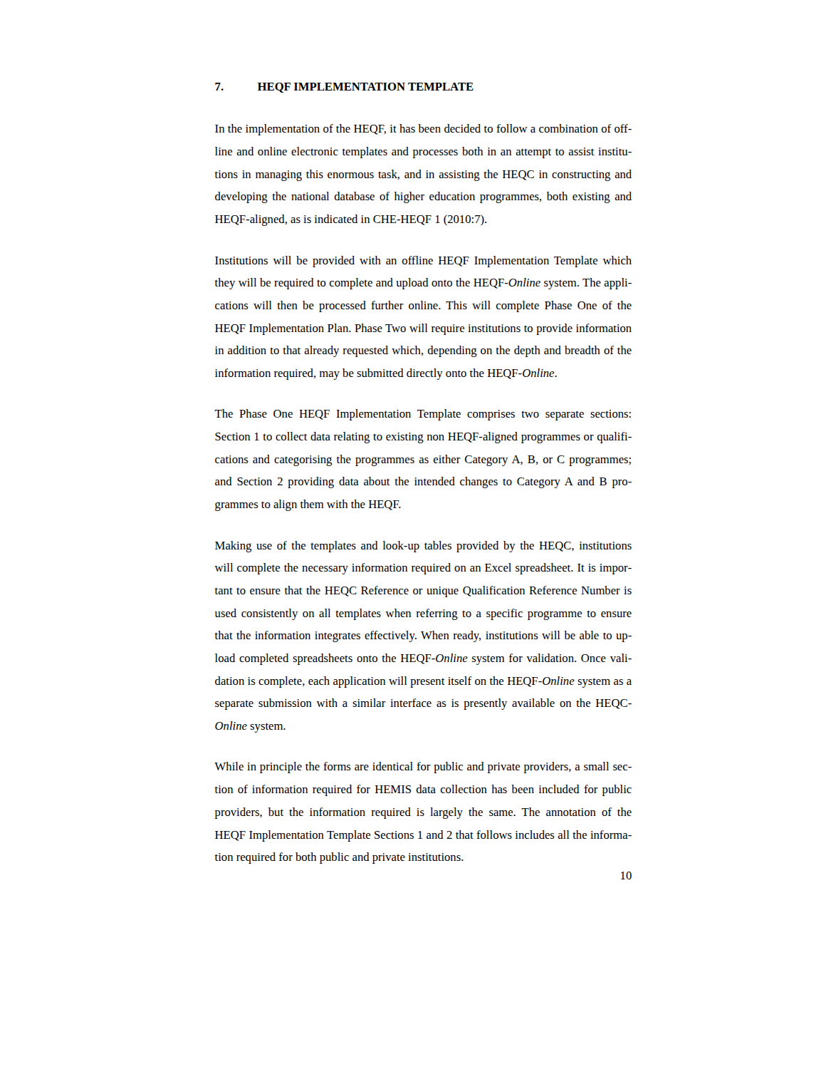7. HEQF IMPLEMENTATION TEMPLATE
In the implementation of the HEQF, it has been decided to follow a combination of offline and online electronic templates and processes both in an attempt to assist institutions in managing this enormous task, and in assisting the HEQC in constructing and developing the national database of higher education programmes, both existing and HEQF-aligned, as is indicated in CHE-HEQF 1 (2010:7).
Institutions will be provided with an offline HEQF Implementation Template which they will be required to complete and upload onto the HEQF-Online system. The applications will then be processed further online. This will complete Phase One of the HEQF Implementation Plan. Phase Two will require institutions to provide information in addition to that already requested which, depending on the depth and breadth of the information required, may be submitted directly onto the HEQF-Online.
The Phase One HEQF Implementation Template comprises two separate sections: Section 1 to collect data relating to existing non HEQF-aligned programmes or qualifications and categorising the programmes as either Category A, B, or C programmes; and Section 2 providing data about the intended changes to Category A and B programmes to align them with the HEQF.
Making use of the templates and look-up tables provided by the HEQC, institutions will complete the necessary information required on an Excel spreadsheet. It is important to ensure that the HEQC Reference or unique Qualification Reference Number is used consistently on all templates when referring to a specific programme to ensure that the information integrates effectively. When ready, institutions will be able to upload completed spreadsheets onto the HEQF-Online system for validation. Once validation is complete, each application will present itself on the HEQF-Online system as a separate submission with a similar interface as is presently available on the HEQC-Online system.
While in principle the forms are identical for public and private providers, a small section of information required for HEMIS data collection has been included for public providers, but the information required is largely the same. The annotation of the HEQF Implementation Template Sections 1 and 2 that follows includes all the information required for both public and private institutions.
10